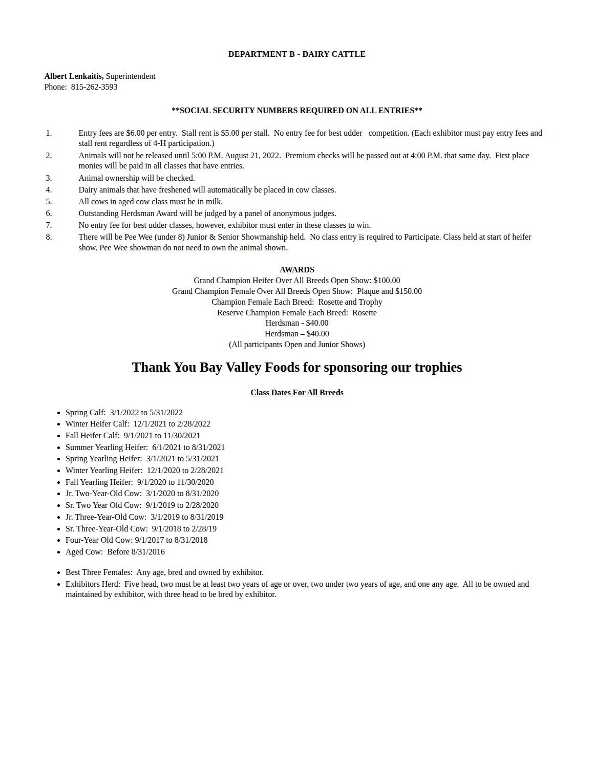DEPARTMENT B - DAIRY CATTLE
Albert Lenkaitis, Superintendent
Phone: 815-262-3593
**SOCIAL SECURITY NUMBERS REQUIRED ON ALL ENTRIES**
Entry fees are $6.00 per entry. Stall rent is $5.00 per stall. No entry fee for best udder competition. (Each exhibitor must pay entry fees and stall rent regardless of 4-H participation.)
Animals will not be released until 5:00 P.M. August 21, 2022. Premium checks will be passed out at 4:00 P.M. that same day. First place monies will be paid in all classes that have entries.
Animal ownership will be checked.
Dairy animals that have freshened will automatically be placed in cow classes.
All cows in aged cow class must be in milk.
Outstanding Herdsman Award will be judged by a panel of anonymous judges.
No entry fee for best udder classes, however, exhibitor must enter in these classes to win.
There will be Pee Wee (under 8) Junior & Senior Showmanship held. No class entry is required to Participate. Class held at start of heifer show. Pee Wee showman do not need to own the animal shown.
AWARDS
Grand Champion Heifer Over All Breeds Open Show: $100.00
Grand Champion Female Over All Breeds Open Show: Plaque and $150.00
Champion Female Each Breed: Rosette and Trophy
Reserve Champion Female Each Breed: Rosette
Herdsman - $40.00
Herdsman – $40.00
(All participants Open and Junior Shows)
Thank You Bay Valley Foods for sponsoring our trophies
Class Dates For All Breeds
Spring Calf: 3/1/2022 to 5/31/2022
Winter Heifer Calf: 12/1/2021 to 2/28/2022
Fall Heifer Calf: 9/1/2021 to 11/30/2021
Summer Yearling Heifer: 6/1/2021 to 8/31/2021
Spring Yearling Heifer: 3/1/2021 to 5/31/2021
Winter Yearling Heifer: 12/1/2020 to 2/28/2021
Fall Yearling Heifer: 9/1/2020 to 11/30/2020
Jr. Two-Year-Old Cow: 3/1/2020 to 8/31/2020
Sr. Two Year Old Cow: 9/1/2019 to 2/28/2020
Jr. Three-Year-Old Cow: 3/1/2019 to 8/31/2019
Sr. Three-Year-Old Cow: 9/1/2018 to 2/28/19
Four-Year Old Cow: 9/1/2017 to 8/31/2018
Aged Cow: Before 8/31/2016
Best Three Females: Any age, bred and owned by exhibitor.
Exhibitors Herd: Five head, two must be at least two years of age or over, two under two years of age, and one any age. All to be owned and maintained by exhibitor, with three head to be bred by exhibitor.